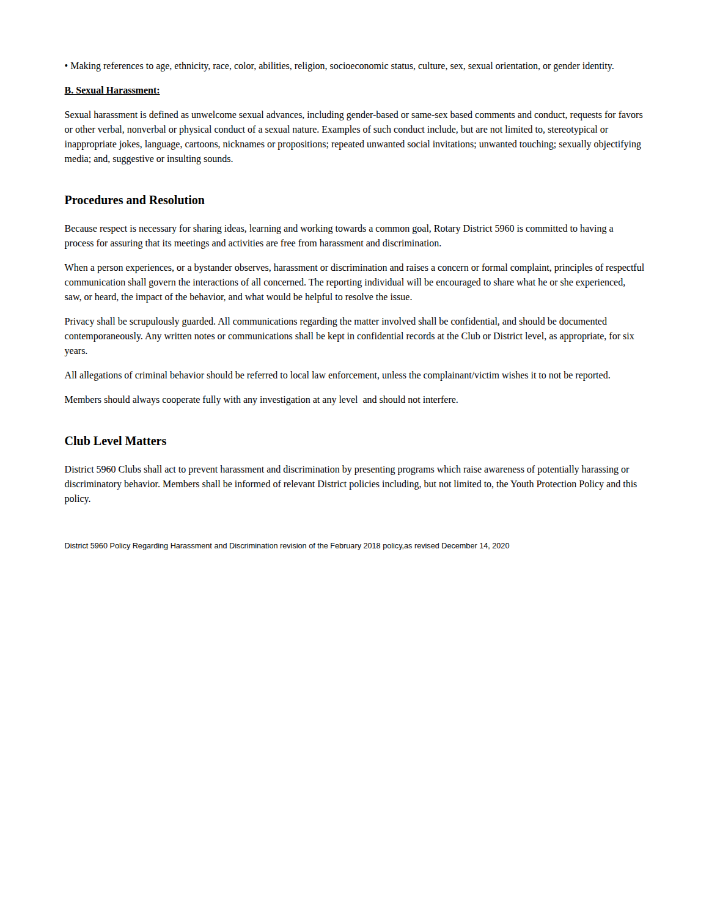• Making references to age, ethnicity, race, color, abilities, religion, socioeconomic status, culture, sex, sexual orientation, or gender identity.
B. Sexual Harassment:
Sexual harassment is defined as unwelcome sexual advances, including gender-based or same-sex based comments and conduct, requests for favors or other verbal, nonverbal or physical conduct of a sexual nature. Examples of such conduct include, but are not limited to, stereotypical or inappropriate jokes, language, cartoons, nicknames or propositions; repeated unwanted social invitations; unwanted touching; sexually objectifying media; and, suggestive or insulting sounds.
Procedures and Resolution
Because respect is necessary for sharing ideas, learning and working towards a common goal, Rotary District 5960 is committed to having a process for assuring that its meetings and activities are free from harassment and discrimination.
When a person experiences, or a bystander observes, harassment or discrimination and raises a concern or formal complaint, principles of respectful communication shall govern the interactions of all concerned. The reporting individual will be encouraged to share what he or she experienced, saw, or heard, the impact of the behavior, and what would be helpful to resolve the issue.
Privacy shall be scrupulously guarded. All communications regarding the matter involved shall be confidential, and should be documented contemporaneously. Any written notes or communications shall be kept in confidential records at the Club or District level, as appropriate, for six years.
All allegations of criminal behavior should be referred to local law enforcement, unless the complainant/victim wishes it to not be reported.
Members should always cooperate fully with any investigation at any level and should not interfere.
Club Level Matters
District 5960 Clubs shall act to prevent harassment and discrimination by presenting programs which raise awareness of potentially harassing or discriminatory behavior. Members shall be informed of relevant District policies including, but not limited to, the Youth Protection Policy and this policy.
District 5960 Policy Regarding Harassment and Discrimination revision of the February 2018 policy,as revised December 14, 2020